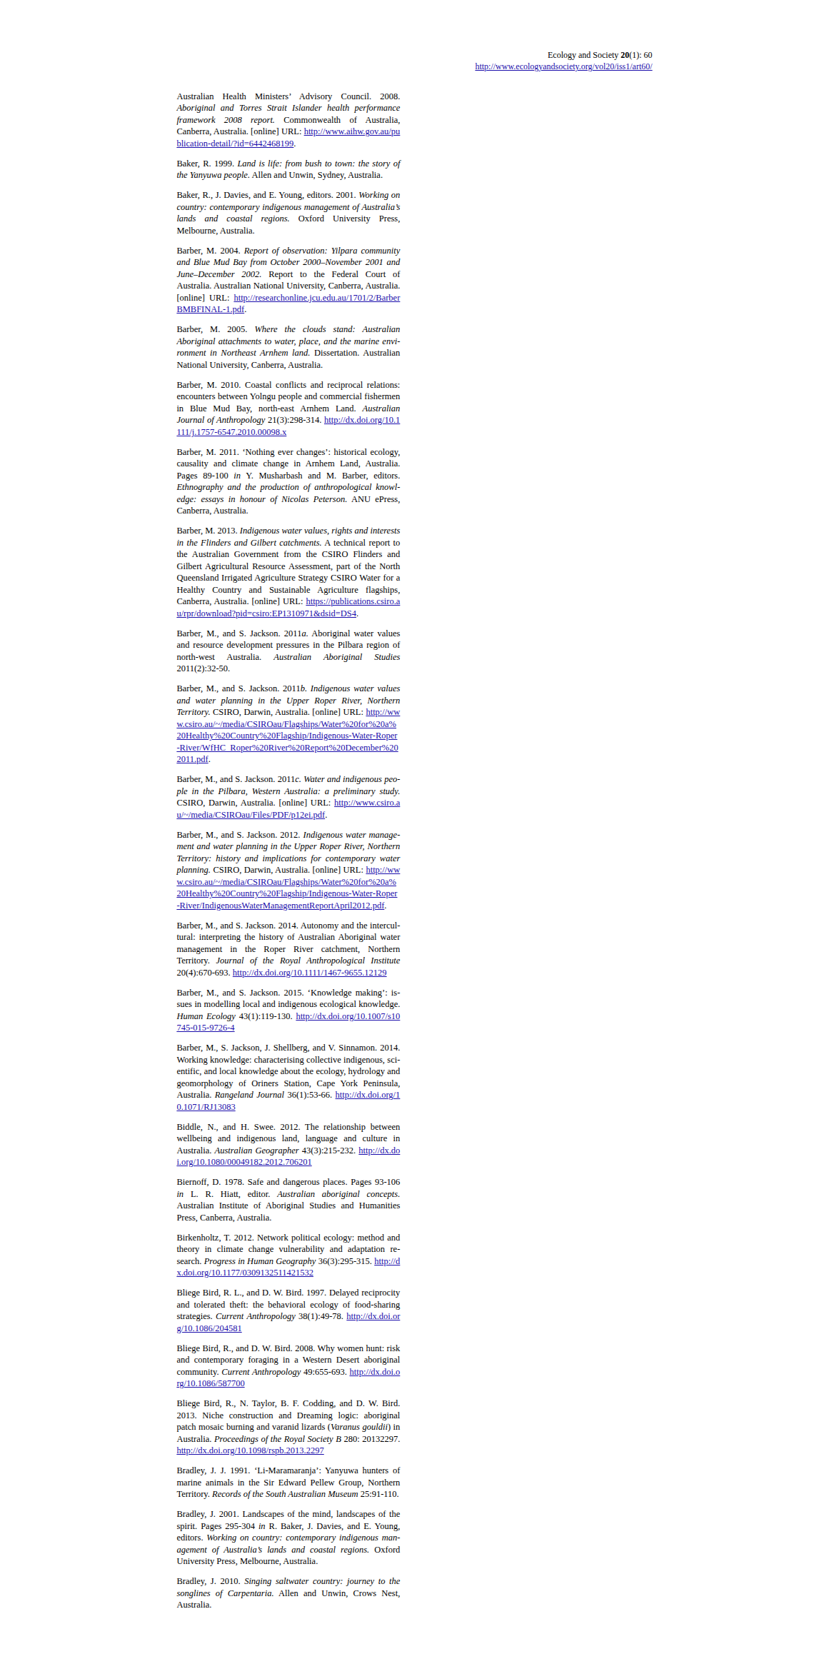Ecology and Society 20(1): 60
http://www.ecologyandsociety.org/vol20/iss1/art60/
Australian Health Ministers’ Advisory Council. 2008. Aboriginal and Torres Strait Islander health performance framework 2008 report. Commonwealth of Australia, Canberra, Australia. [online] URL: http://www.aihw.gov.au/publication-detail/?id=6442468199.
Baker, R. 1999. Land is life: from bush to town: the story of the Yanyuwa people. Allen and Unwin, Sydney, Australia.
Baker, R., J. Davies, and E. Young, editors. 2001. Working on country: contemporary indigenous management of Australia’s lands and coastal regions. Oxford University Press, Melbourne, Australia.
Barber, M. 2004. Report of observation: Yilpara community and Blue Mud Bay from October 2000–November 2001 and June–December 2002. Report to the Federal Court of Australia. Australian National University, Canberra, Australia. [online] URL: http://researchonline.jcu.edu.au/1701/2/BarberBMBFINAL-1.pdf.
Barber, M. 2005. Where the clouds stand: Australian Aboriginal attachments to water, place, and the marine environment in Northeast Arnhem land. Dissertation. Australian National University, Canberra, Australia.
Barber, M. 2010. Coastal conflicts and reciprocal relations: encounters between Yolngu people and commercial fishermen in Blue Mud Bay, north-east Arnhem Land. Australian Journal of Anthropology 21(3):298-314. http://dx.doi.org/10.1111/j.1757-6547.2010.00098.x
Barber, M. 2011. ‘Nothing ever changes’: historical ecology, causality and climate change in Arnhem Land, Australia. Pages 89-100 in Y. Musharbash and M. Barber, editors. Ethnography and the production of anthropological knowledge: essays in honour of Nicolas Peterson. ANU ePress, Canberra, Australia.
Barber, M. 2013. Indigenous water values, rights and interests in the Flinders and Gilbert catchments. A technical report to the Australian Government from the CSIRO Flinders and Gilbert Agricultural Resource Assessment, part of the North Queensland Irrigated Agriculture Strategy CSIRO Water for a Healthy Country and Sustainable Agriculture flagships, Canberra, Australia. [online] URL: https://publications.csiro.au/rpr/download?pid=csiro:EP1310971&dsid=DS4.
Barber, M., and S. Jackson. 2011a. Aboriginal water values and resource development pressures in the Pilbara region of north-west Australia. Australian Aboriginal Studies 2011(2):32-50.
Barber, M., and S. Jackson. 2011b. Indigenous water values and water planning in the Upper Roper River, Northern Territory. CSIRO, Darwin, Australia. [online] URL: http://www.csiro.au/~/media/CSIROau/Flagships/Water%20for%20a%20Healthy%20Country%20Flagship/Indigenous-Water-Roper-River/WfHC_Roper%20River%20Report%20December%202011.pdf.
Barber, M., and S. Jackson. 2011c. Water and indigenous people in the Pilbara, Western Australia: a preliminary study. CSIRO, Darwin, Australia. [online] URL: http://www.csiro.au/~/media/CSIROau/Files/PDF/p12ei.pdf.
Barber, M., and S. Jackson. 2012. Indigenous water management and water planning in the Upper Roper River, Northern Territory: history and implications for contemporary water planning. CSIRO, Darwin, Australia. [online] URL: http://www.csiro.au/~/media/CSIROau/Flagships/Water%20for%20a%20Healthy%20Country%20Flagship/Indigenous-Water-Roper-River/IndigenousWaterManagementReportApril2012.pdf.
Barber, M., and S. Jackson. 2014. Autonomy and the intercultural: interpreting the history of Australian Aboriginal water management in the Roper River catchment, Northern Territory. Journal of the Royal Anthropological Institute 20(4):670-693. http://dx.doi.org/10.1111/1467-9655.12129
Barber, M., and S. Jackson. 2015. ‘Knowledge making’: issues in modelling local and indigenous ecological knowledge. Human Ecology 43(1):119-130. http://dx.doi.org/10.1007/s10745-015-9726-4
Barber, M., S. Jackson, J. Shellberg, and V. Sinnamon. 2014. Working knowledge: characterising collective indigenous, scientific, and local knowledge about the ecology, hydrology and geomorphology of Oriners Station, Cape York Peninsula, Australia. Rangeland Journal 36(1):53-66. http://dx.doi.org/10.1071/RJ13083
Biddle, N., and H. Swee. 2012. The relationship between wellbeing and indigenous land, language and culture in Australia. Australian Geographer 43(3):215-232. http://dx.doi.org/10.1080/00049182.2012.706201
Biernoff, D. 1978. Safe and dangerous places. Pages 93-106 in L. R. Hiatt, editor. Australian aboriginal concepts. Australian Institute of Aboriginal Studies and Humanities Press, Canberra, Australia.
Birkenholtz, T. 2012. Network political ecology: method and theory in climate change vulnerability and adaptation research. Progress in Human Geography 36(3):295-315. http://dx.doi.org/10.1177/0309132511421532
Bliege Bird, R. L., and D. W. Bird. 1997. Delayed reciprocity and tolerated theft: the behavioral ecology of food-sharing strategies. Current Anthropology 38(1):49-78. http://dx.doi.org/10.1086/204581
Bliege Bird, R., and D. W. Bird. 2008. Why women hunt: risk and contemporary foraging in a Western Desert aboriginal community. Current Anthropology 49:655-693. http://dx.doi.org/10.1086/587700
Bliege Bird, R., N. Taylor, B. F. Codding, and D. W. Bird. 2013. Niche construction and Dreaming logic: aboriginal patch mosaic burning and varanid lizards (Varanus gouldii) in Australia. Proceedings of the Royal Society B 280: 20132297. http://dx.doi.org/10.1098/rspb.2013.2297
Bradley, J. J. 1991. ‘Li-Maramaranja’: Yanyuwa hunters of marine animals in the Sir Edward Pellew Group, Northern Territory. Records of the South Australian Museum 25:91-110.
Bradley, J. 2001. Landscapes of the mind, landscapes of the spirit. Pages 295-304 in R. Baker, J. Davies, and E. Young, editors. Working on country: contemporary indigenous management of Australia’s lands and coastal regions. Oxford University Press, Melbourne, Australia.
Bradley, J. 2010. Singing saltwater country: journey to the songlines of Carpentaria. Allen and Unwin, Crows Nest, Australia.